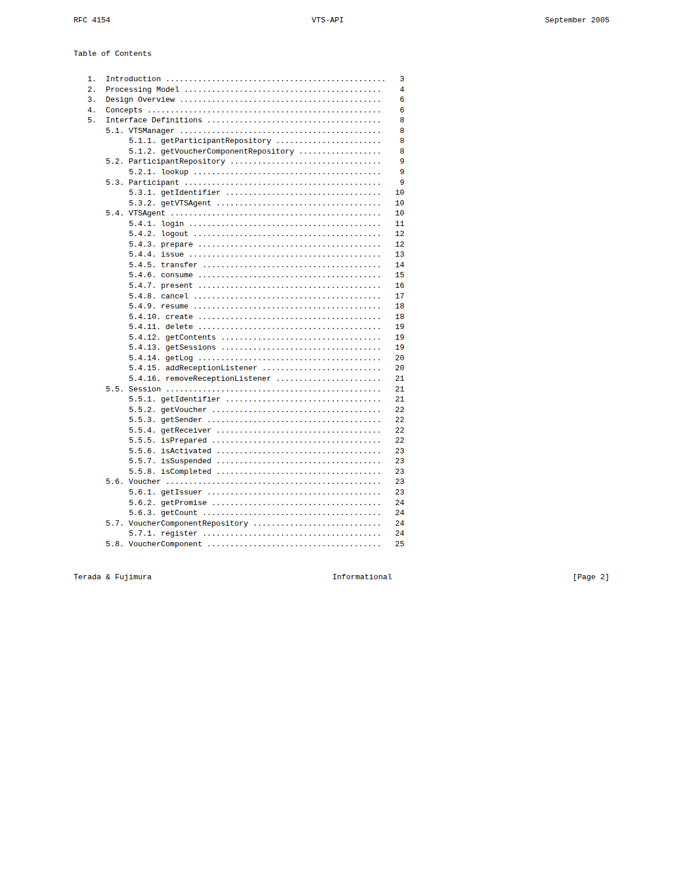RFC 4154 VTS-API September 2005
Table of Contents
   1.  Introduction ................................................   3
   2.  Processing Model ...........................................    4
   3.  Design Overview ............................................    6
   4.  Concepts ...................................................    6
   5.  Interface Definitions ......................................    8
       5.1. VTSManager ............................................    8
            5.1.1. getParticipantRepository .......................    8
            5.1.2. getVoucherComponentRepository ..................    8
       5.2. ParticipantRepository .................................    9
            5.2.1. lookup .........................................    9
       5.3. Participant ...........................................    9
            5.3.1. getIdentifier ..................................   10
            5.3.2. getVTSAgent ....................................   10
       5.4. VTSAgent ..............................................   10
            5.4.1. login ..........................................   11
            5.4.2. logout .........................................   12
            5.4.3. prepare ........................................   12
            5.4.4. issue ..........................................   13
            5.4.5. transfer .......................................   14
            5.4.6. consume ........................................   15
            5.4.7. present ........................................   16
            5.4.8. cancel .........................................   17
            5.4.9. resume .........................................   18
            5.4.10. create ........................................   18
            5.4.11. delete ........................................   19
            5.4.12. getContents ...................................   19
            5.4.13. getSessions ...................................   19
            5.4.14. getLog ........................................   20
            5.4.15. addReceptionListener ..........................   20
            5.4.16. removeReceptionListener .......................   21
       5.5. Session ...............................................   21
            5.5.1. getIdentifier ..................................   21
            5.5.2. getVoucher .....................................   22
            5.5.3. getSender ......................................   22
            5.5.4. getReceiver ....................................   22
            5.5.5. isPrepared .....................................   22
            5.5.6. isActivated ....................................   23
            5.5.7. isSuspended ....................................   23
            5.5.8. isCompleted ....................................   23
       5.6. Voucher ...............................................   23
            5.6.1. getIssuer ......................................   23
            5.6.2. getPromise .....................................   24
            5.6.3. getCount .......................................   24
       5.7. VoucherComponentRepository ............................   24
            5.7.1. register .......................................   24
       5.8. VoucherComponent ......................................   25
Terada & Fujimura Informational [Page 2]